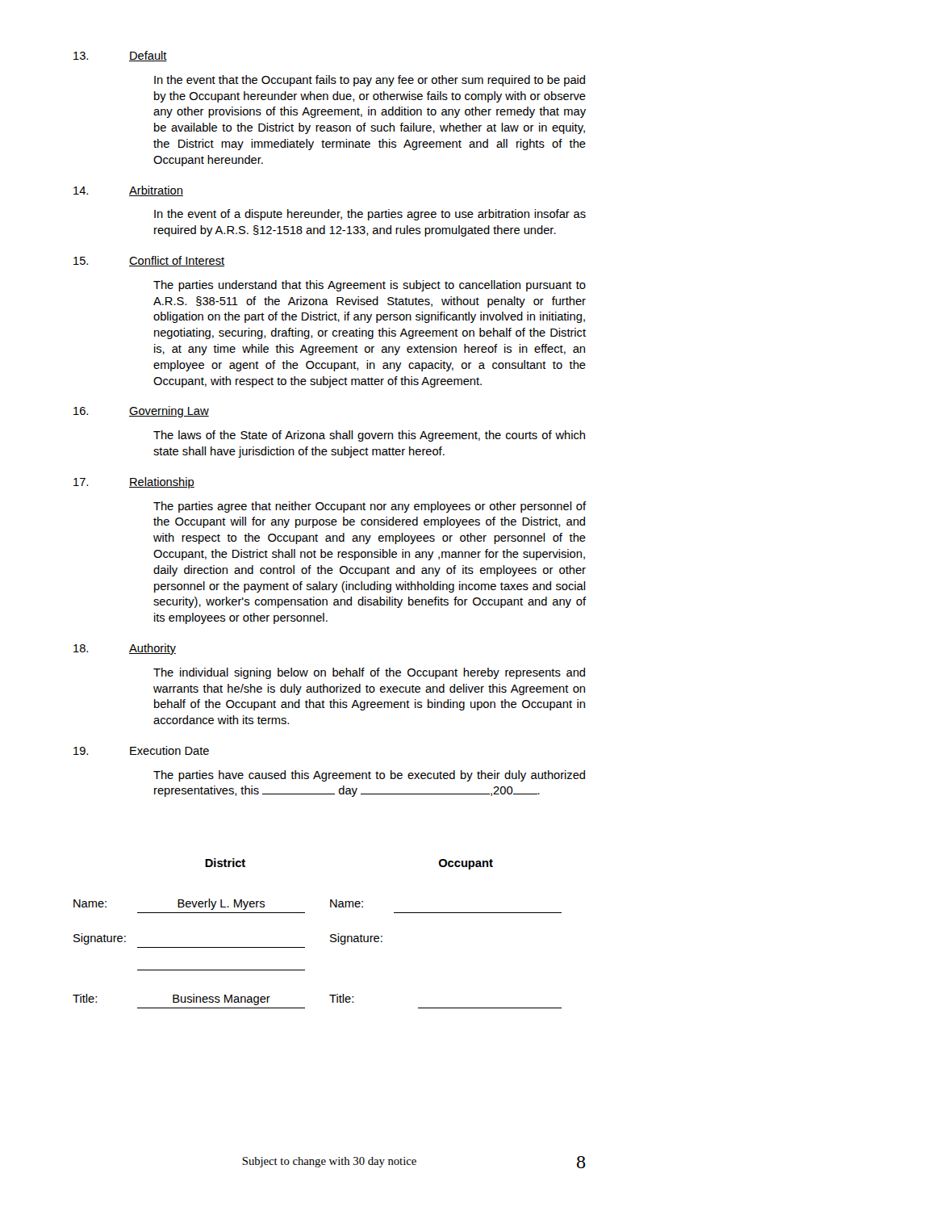13. Default
In the event that the Occupant fails to pay any fee or other sum required to be paid by the Occupant hereunder when due, or otherwise fails to comply with or observe any other provisions of this Agreement, in addition to any other remedy that may be available to the District by reason of such failure, whether at law or in equity, the District may immediately terminate this Agreement and all rights of the Occupant hereunder.
14. Arbitration
In the event of a dispute hereunder, the parties agree to use arbitration insofar as required by A.R.S. §12-1518 and 12-133, and rules promulgated there under.
15. Conflict of Interest
The parties understand that this Agreement is subject to cancellation pursuant to A.R.S. §38-511 of the Arizona Revised Statutes, without penalty or further obligation on the part of the District, if any person significantly involved in initiating, negotiating, securing, drafting, or creating this Agreement on behalf of the District is, at any time while this Agreement or any extension hereof is in effect, an employee or agent of the Occupant, in any capacity, or a consultant to the Occupant, with respect to the subject matter of this Agreement.
16. Governing Law
The laws of the State of Arizona shall govern this Agreement, the courts of which state shall have jurisdiction of the subject matter hereof.
17. Relationship
The parties agree that neither Occupant nor any employees or other personnel of the Occupant will for any purpose be considered employees of the District, and with respect to the Occupant and any employees or other personnel of the Occupant, the District shall not be responsible in any ,manner for the supervision, daily direction and control of the Occupant and any of its employees or other personnel or the payment of salary (including withholding income taxes and social security), worker's compensation and disability benefits for Occupant and any of its employees or other personnel.
18. Authority
The individual signing below on behalf of the Occupant hereby represents and warrants that he/she is duly authorized to execute and deliver this Agreement on behalf of the Occupant and that this Agreement is binding upon the Occupant in accordance with its terms.
19. Execution Date
The parties have caused this Agreement to be executed by their duly authorized representatives, this day ,200 .
District
Occupant
Name: Beverly L. Myers
Name:
Signature:
Signature:
Title: Business Manager
Title:
Subject to change with 30 day notice 8